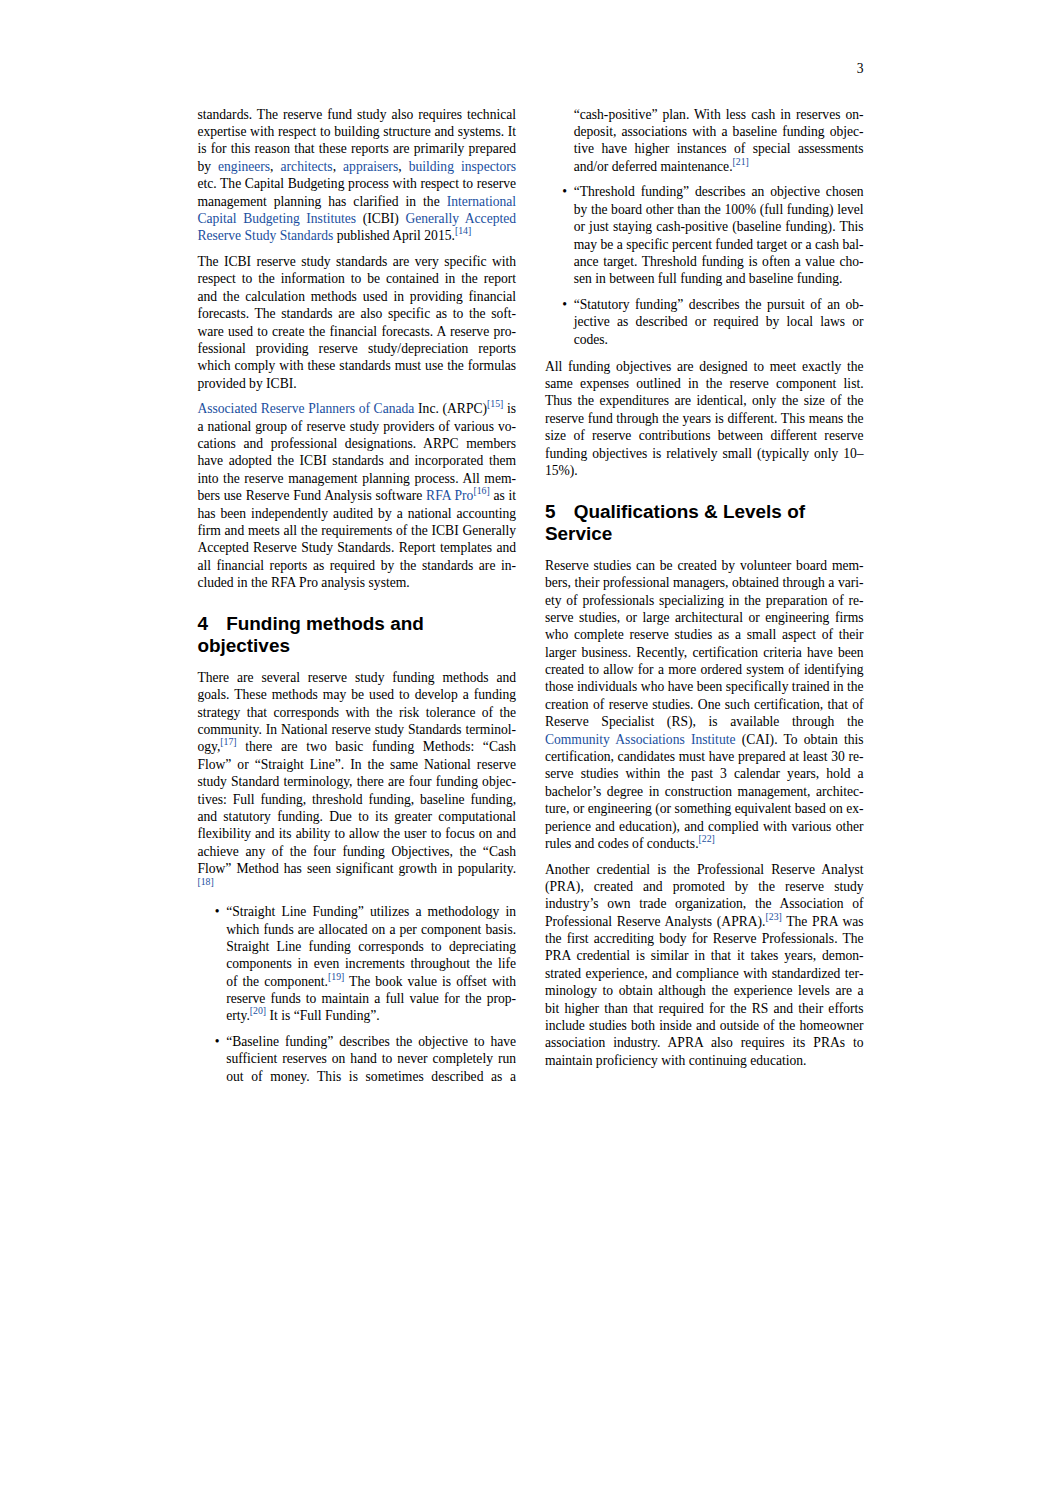3
standards. The reserve fund study also requires technical expertise with respect to building structure and systems. It is for this reason that these reports are primarily prepared by engineers, architects, appraisers, building inspectors etc. The Capital Budgeting process with respect to reserve management planning has clarified in the International Capital Budgeting Institutes (ICBI) Generally Accepted Reserve Study Standards published April 2015.[14]
The ICBI reserve study standards are very specific with respect to the information to be contained in the report and the calculation methods used in providing financial forecasts. The standards are also specific as to the software used to create the financial forecasts. A reserve professional providing reserve study/depreciation reports which comply with these standards must use the formulas provided by ICBI.
Associated Reserve Planners of Canada Inc. (ARPC)[15] is a national group of reserve study providers of various vocations and professional designations. ARPC members have adopted the ICBI standards and incorporated them into the reserve management planning process. All members use Reserve Fund Analysis software RFA Pro[16] as it has been independently audited by a national accounting firm and meets all the requirements of the ICBI Generally Accepted Reserve Study Standards. Report templates and all financial reports as required by the standards are included in the RFA Pro analysis system.
4 Funding methods and objectives
There are several reserve study funding methods and goals. These methods may be used to develop a funding strategy that corresponds with the risk tolerance of the community. In National reserve study Standards terminology,[17] there are two basic funding Methods: “Cash Flow” or “Straight Line”. In the same National reserve study Standard terminology, there are four funding objectives: Full funding, threshold funding, baseline funding, and statutory funding. Due to its greater computational flexibility and its ability to allow the user to focus on and achieve any of the four funding Objectives, the “Cash Flow” Method has seen significant growth in popularity.[18]
“Straight Line Funding” utilizes a methodology in which funds are allocated on a per component basis. Straight Line funding corresponds to depreciating components in even increments throughout the life of the component.[19] The book value is offset with reserve funds to maintain a full value for the property.[20] It is “Full Funding”.
“Baseline funding” describes the objective to have sufficient reserves on hand to never completely run out of money. This is sometimes described as a “cash-positive” plan. With less cash in reserves on-deposit, associations with a baseline funding objective have higher instances of special assessments and/or deferred maintenance.[21]
“Threshold funding” describes an objective chosen by the board other than the 100% (full funding) level or just staying cash-positive (baseline funding). This may be a specific percent funded target or a cash balance target. Threshold funding is often a value chosen in between full funding and baseline funding.
“Statutory funding” describes the pursuit of an objective as described or required by local laws or codes.
All funding objectives are designed to meet exactly the same expenses outlined in the reserve component list. Thus the expenditures are identical, only the size of the reserve fund through the years is different. This means the size of reserve contributions between different reserve funding objectives is relatively small (typically only 10–15%).
5 Qualifications & Levels of Service
Reserve studies can be created by volunteer board members, their professional managers, obtained through a variety of professionals specializing in the preparation of reserve studies, or large architectural or engineering firms who complete reserve studies as a small aspect of their larger business. Recently, certification criteria have been created to allow for a more ordered system of identifying those individuals who have been specifically trained in the creation of reserve studies. One such certification, that of Reserve Specialist (RS), is available through the Community Associations Institute (CAI). To obtain this certification, candidates must have prepared at least 30 reserve studies within the past 3 calendar years, hold a bachelor’s degree in construction management, architecture, or engineering (or something equivalent based on experience and education), and complied with various other rules and codes of conducts.[22]
Another credential is the Professional Reserve Analyst (PRA), created and promoted by the reserve study industry’s own trade organization, the Association of Professional Reserve Analysts (APRA).[23] The PRA was the first accrediting body for Reserve Professionals. The PRA credential is similar in that it takes years, demonstrated experience, and compliance with standardized terminology to obtain although the experience levels are a bit higher than that required for the RS and their efforts include studies both inside and outside of the homeowner association industry. APRA also requires its PRAs to maintain proficiency with continuing education.